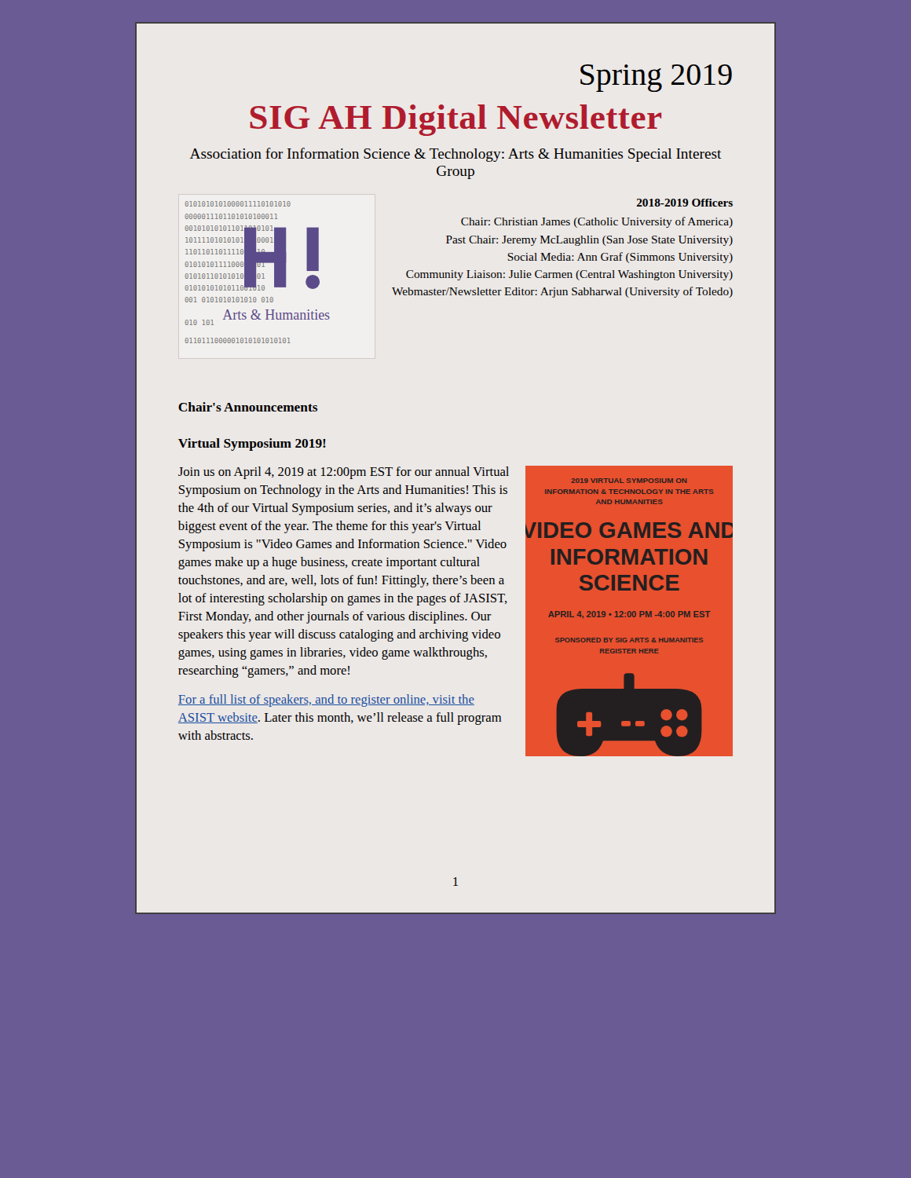Spring 2019
SIG AH Digital Newsletter
Association for Information Science & Technology: Arts & Humanities Special Interest Group
2018-2019 Officers
Chair: Christian James (Catholic University of America)
Past Chair: Jeremy McLaughlin (San Jose State University)
Social Media: Ann Graf (Simmons University)
Community Liaison: Julie Carmen (Central Washington University)
Webmaster/Newsletter Editor: Arjun Sabharwal (University of Toledo)
Chair's Announcements
Virtual Symposium 2019!
Join us on April 4, 2019 at 12:00pm EST for our annual Virtual Symposium on Technology in the Arts and Humanities! This is the 4th of our Virtual Symposium series, and it’s always our biggest event of the year. The theme for this year's Virtual Symposium is "Video Games and Information Science." Video games make up a huge business, create important cultural touchstones, and are, well, lots of fun! Fittingly, there’s been a lot of interesting scholarship on games in the pages of JASIST, First Monday, and other journals of various disciplines. Our speakers this year will discuss cataloging and archiving video games, using games in libraries, video game walkthroughs, researching “gamers,” and more!
For a full list of speakers, and to register online, visit the ASIST website. Later this month, we’ll release a full program with abstracts.
1